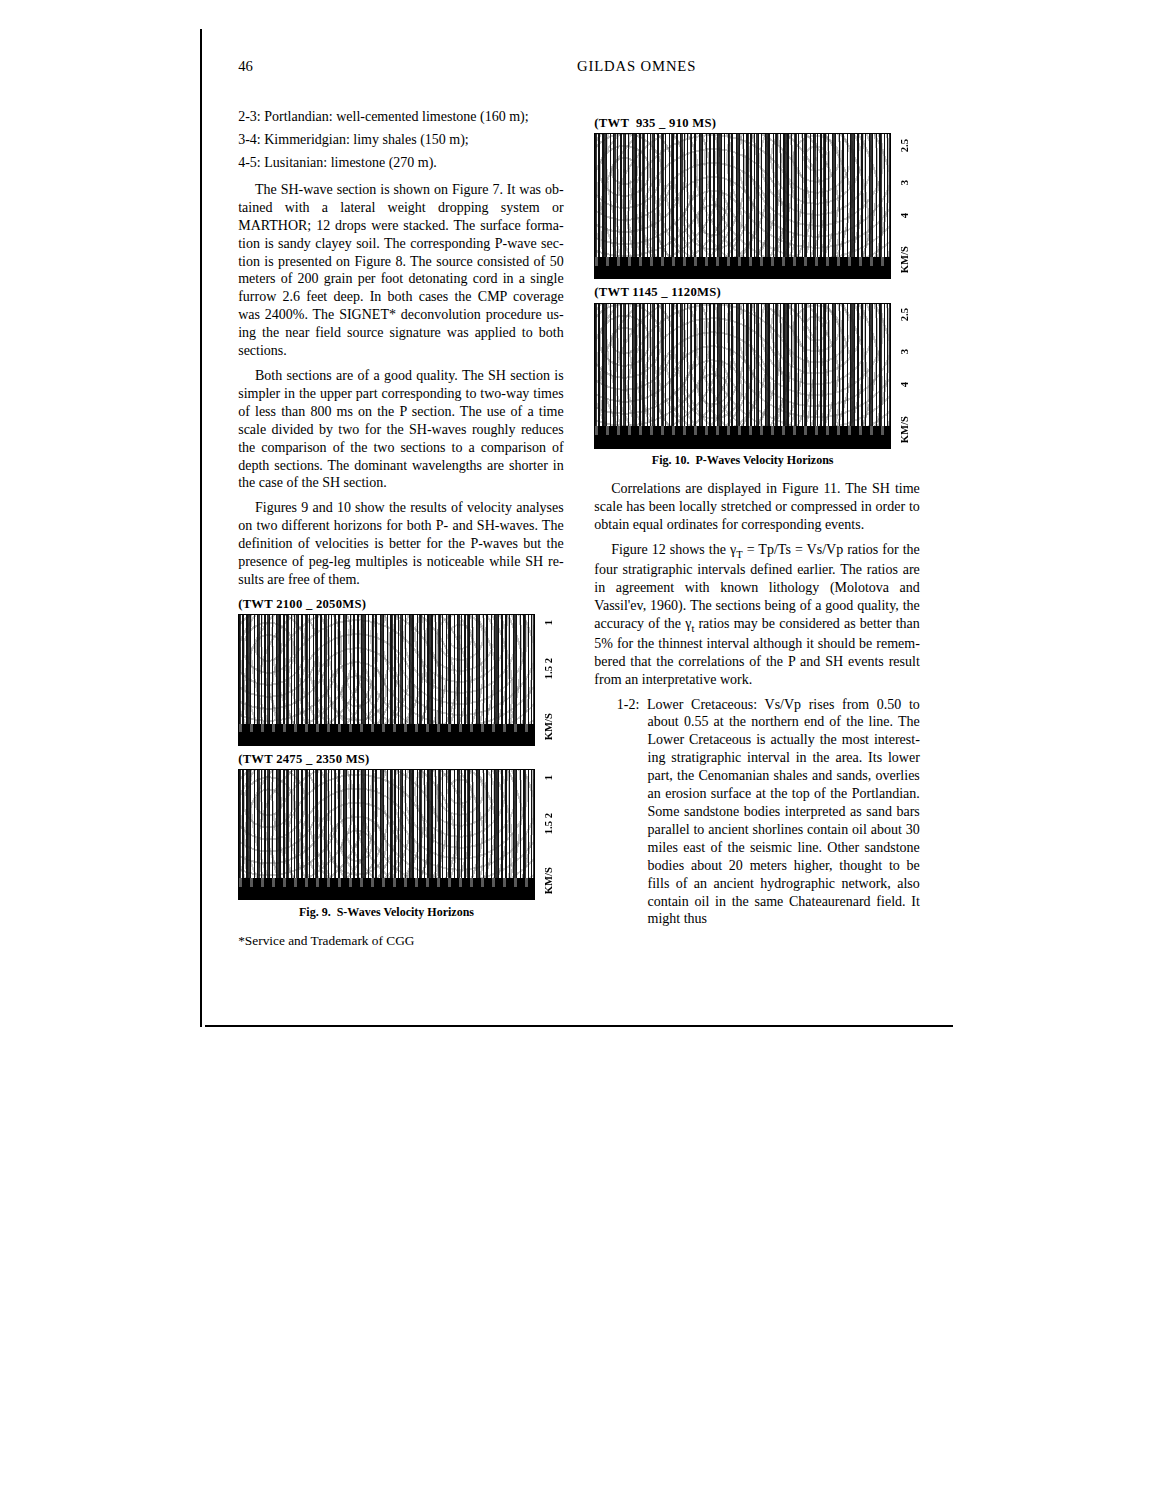46
GILDAS OMNES
2-3: Portlandian: well-cemented limestone (160 m);
3-4: Kimmeridgian: limy shales (150 m);
4-5: Lusitanian: limestone (270 m).
The SH-wave section is shown on Figure 7. It was obtained with a lateral weight dropping system or MARTHOR; 12 drops were stacked. The surface formation is sandy clayey soil. The corresponding P-wave section is presented on Figure 8. The source consisted of 50 meters of 200 grain per foot detonating cord in a single furrow 2.6 feet deep. In both cases the CMP coverage was 2400%. The SIGNET* deconvolution procedure using the near field source signature was applied to both sections.
Both sections are of a good quality. The SH section is simpler in the upper part corresponding to two-way times of less than 800 ms on the P section. The use of a time scale divided by two for the SH-waves roughly reduces the comparison of the two sections to a comparison of depth sections. The dominant wavelengths are shorter in the case of the SH section.
Figures 9 and 10 show the results of velocity analyses on two different horizons for both P- and SH-waves. The definition of velocities is better for the P-waves but the presence of peg-leg multiples is noticeable while SH results are free of them.
(TWT 2100 _ 2050MS)
1 KM
1 1.5 2 KM/S
(TWT 2475 _ 2350 MS)
1 1.5 2 KM/S
Fig. 9. S-Waves Velocity Horizons
*Service and Trademark of CGG
(TWT 935 _ 910 MS)
1 KM
2.5 3 4 KM/S
(TWT 1145 _ 1120MS)
2.5 3 4 KM/S
Fig. 10. P-Waves Velocity Horizons
Correlations are displayed in Figure 11. The SH time scale has been locally stretched or compressed in order to obtain equal ordinates for corresponding events.
Figure 12 shows the γT = Tp/Ts = Vs/Vp ratios for the four stratigraphic intervals defined earlier. The ratios are in agreement with known lithology (Molotova and Vassil'ev, 1960). The sections being of a good quality, the accuracy of the γt ratios may be considered as better than 5% for the thinnest interval although it should be remembered that the correlations of the P and SH events result from an interpretative work.
1-2: Lower Cretaceous: Vs/Vp rises from 0.50 to about 0.55 at the northern end of the line. The Lower Cretaceous is actually the most interesting stratigraphic interval in the area. Its lower part, the Cenomanian shales and sands, overlies an erosion surface at the top of the Portlandian. Some sandstone bodies interpreted as sand bars parallel to ancient shorlines contain oil about 30 miles east of the seismic line. Other sandstone bodies about 20 meters higher, thought to be fills of an ancient hydrographic network, also contain oil in the same Chateaurenard field. It might thus